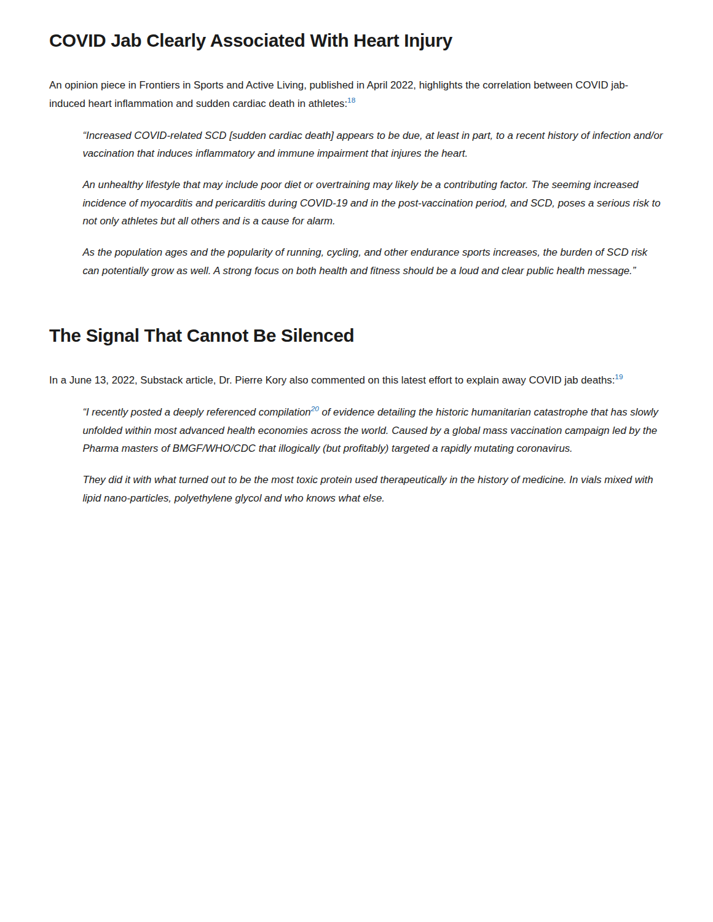COVID Jab Clearly Associated With Heart Injury
An opinion piece in Frontiers in Sports and Active Living, published in April 2022, highlights the correlation between COVID jab-induced heart inflammation and sudden cardiac death in athletes:18
“Increased COVID-related SCD [sudden cardiac death] appears to be due, at least in part, to a recent history of infection and/or vaccination that induces inflammatory and immune impairment that injures the heart.
An unhealthy lifestyle that may include poor diet or overtraining may likely be a contributing factor. The seeming increased incidence of myocarditis and pericarditis during COVID-19 and in the post-vaccination period, and SCD, poses a serious risk to not only athletes but all others and is a cause for alarm.
As the population ages and the popularity of running, cycling, and other endurance sports increases, the burden of SCD risk can potentially grow as well. A strong focus on both health and fitness should be a loud and clear public health message.”
The Signal That Cannot Be Silenced
In a June 13, 2022, Substack article, Dr. Pierre Kory also commented on this latest effort to explain away COVID jab deaths:19
“I recently posted a deeply referenced compilation20 of evidence detailing the historic humanitarian catastrophe that has slowly unfolded within most advanced health economies across the world. Caused by a global mass vaccination campaign led by the Pharma masters of BMGF/WHO/CDC that illogically (but profitably) targeted a rapidly mutating coronavirus.
They did it with what turned out to be the most toxic protein used therapeutically in the history of medicine. In vials mixed with lipid nano-particles, polyethylene glycol and who knows what else.